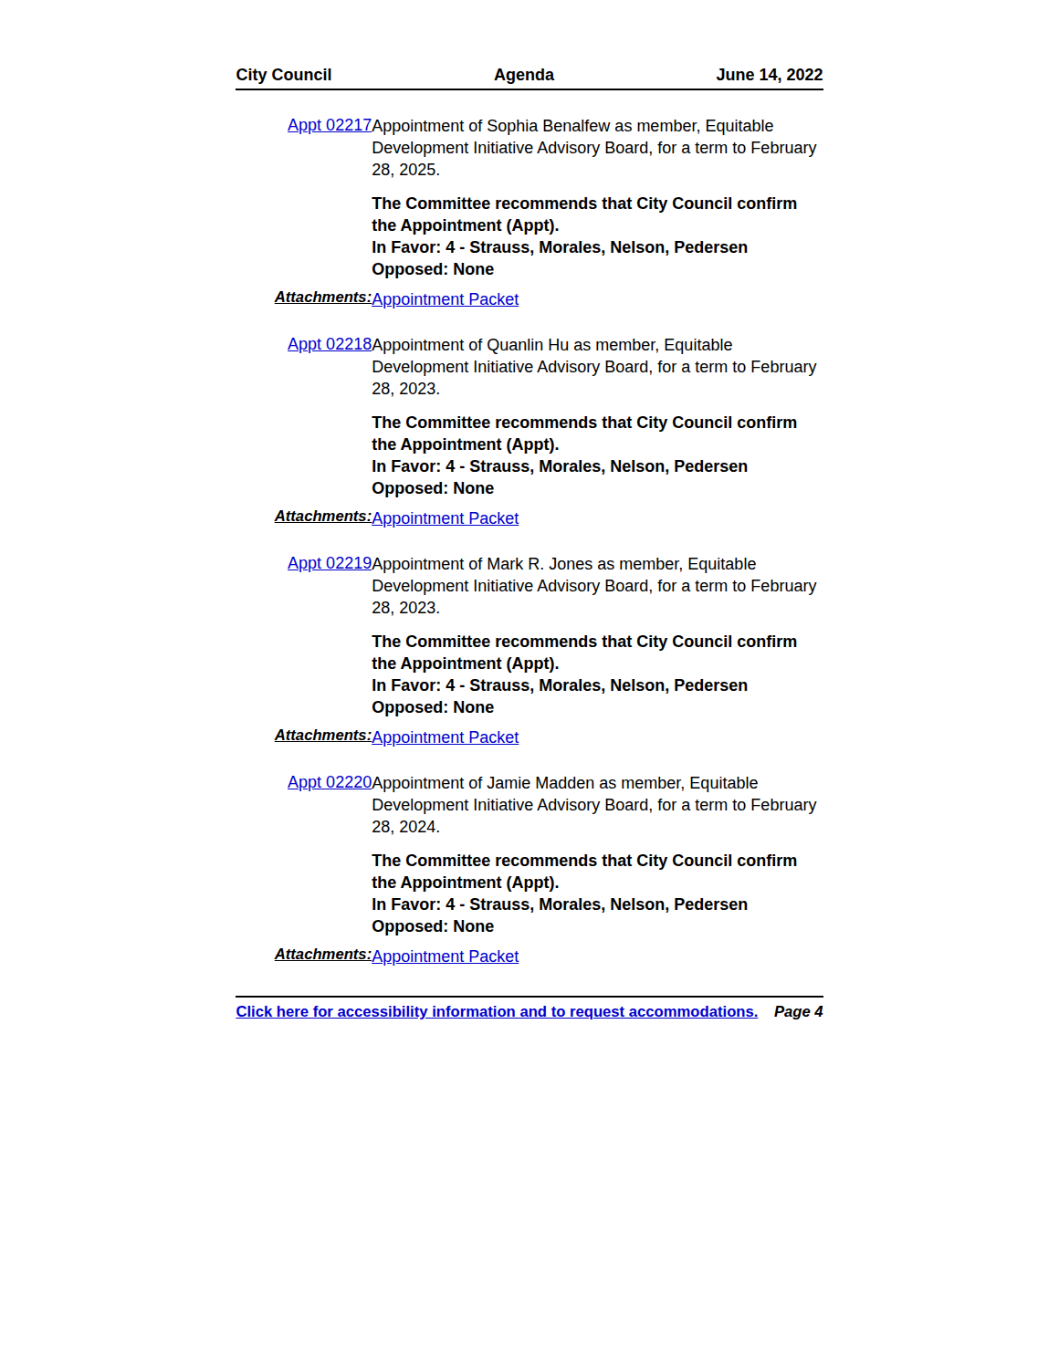City Council
Agenda
June 14, 2022
| Appt 02217 | Appointment of Sophia Benalfew as member, Equitable Development Initiative Advisory Board, for a term to February 28, 2025. The Committee recommends that City Council confirm the Appointment (Appt). In Favor: 4 - Strauss, Morales, Nelson, Pedersen Opposed: None |
| Attachments: | Appointment Packet |
| Appt 02218 | Appointment of Quanlin Hu as member, Equitable Development Initiative Advisory Board, for a term to February 28, 2023. The Committee recommends that City Council confirm the Appointment (Appt). In Favor: 4 - Strauss, Morales, Nelson, Pedersen Opposed: None |
| Attachments: | Appointment Packet |
| Appt 02219 | Appointment of Mark R. Jones as member, Equitable Development Initiative Advisory Board, for a term to February 28, 2023. The Committee recommends that City Council confirm the Appointment (Appt). In Favor: 4 - Strauss, Morales, Nelson, Pedersen Opposed: None |
| Attachments: | Appointment Packet |
| Appt 02220 | Appointment of Jamie Madden as member, Equitable Development Initiative Advisory Board, for a term to February 28, 2024. The Committee recommends that City Council confirm the Appointment (Appt). In Favor: 4 - Strauss, Morales, Nelson, Pedersen Opposed: None |
| Attachments: | Appointment Packet |
Click here for accessibility information and to request accommodations.
Page 4